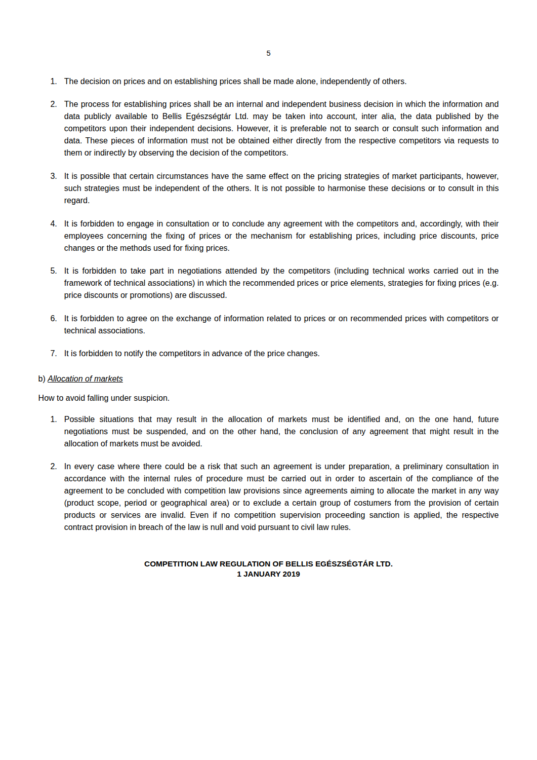5
The decision on prices and on establishing prices shall be made alone, independently of others.
The process for establishing prices shall be an internal and independent business decision in which the information and data publicly available to Bellis Egészségtár Ltd. may be taken into account, inter alia, the data published by the competitors upon their independent decisions. However, it is preferable not to search or consult such information and data. These pieces of information must not be obtained either directly from the respective competitors via requests to them or indirectly by observing the decision of the competitors.
It is possible that certain circumstances have the same effect on the pricing strategies of market participants, however, such strategies must be independent of the others. It is not possible to harmonise these decisions or to consult in this regard.
It is forbidden to engage in consultation or to conclude any agreement with the competitors and, accordingly, with their employees concerning the fixing of prices or the mechanism for establishing prices, including price discounts, price changes or the methods used for fixing prices.
It is forbidden to take part in negotiations attended by the competitors (including technical works carried out in the framework of technical associations) in which the recommended prices or price elements, strategies for fixing prices (e.g. price discounts or promotions) are discussed.
It is forbidden to agree on the exchange of information related to prices or on recommended prices with competitors or technical associations.
It is forbidden to notify the competitors in advance of the price changes.
b) Allocation of markets
How to avoid falling under suspicion.
Possible situations that may result in the allocation of markets must be identified and, on the one hand, future negotiations must be suspended, and on the other hand, the conclusion of any agreement that might result in the allocation of markets must be avoided.
In every case where there could be a risk that such an agreement is under preparation, a preliminary consultation in accordance with the internal rules of procedure must be carried out in order to ascertain of the compliance of the agreement to be concluded with competition law provisions since agreements aiming to allocate the market in any way (product scope, period or geographical area) or to exclude a certain group of costumers from the provision of certain products or services are invalid. Even if no competition supervision proceeding sanction is applied, the respective contract provision in breach of the law is null and void pursuant to civil law rules.
COMPETITION LAW REGULATION OF BELLIS EGÉSZSÉGTÁR LTD.
1 JANUARY 2019